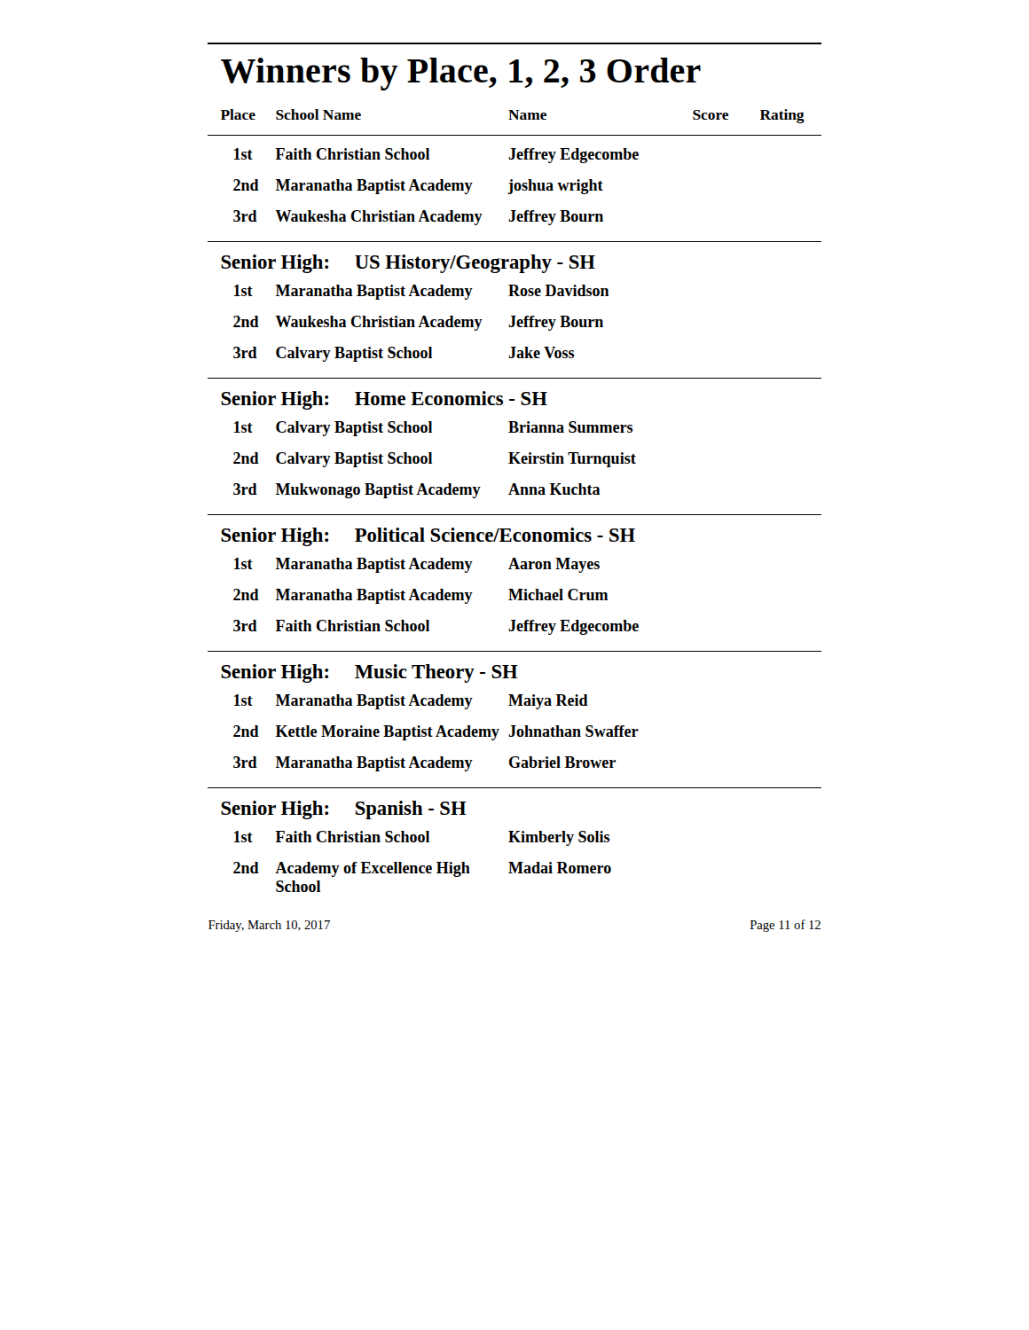Winners by Place, 1, 2, 3 Order
| Place | School Name | Name | Score | Rating |
| --- | --- | --- | --- | --- |
| 1st | Faith Christian School | Jeffrey Edgecombe | | |
| 2nd | Maranatha Baptist Academy | joshua wright | | |
| 3rd | Waukesha Christian Academy | Jeffrey Bourn | | |
Senior High: US History/Geography - SH
| 1st | Maranatha Baptist Academy | Rose Davidson | | |
| 2nd | Waukesha Christian Academy | Jeffrey Bourn | | |
| 3rd | Calvary Baptist School | Jake Voss | | |
Senior High: Home Economics - SH
| 1st | Calvary Baptist School | Brianna Summers | | |
| 2nd | Calvary Baptist School | Keirstin Turnquist | | |
| 3rd | Mukwonago Baptist Academy | Anna Kuchta | | |
Senior High: Political Science/Economics - SH
| 1st | Maranatha Baptist Academy | Aaron Mayes | | |
| 2nd | Maranatha Baptist Academy | Michael Crum | | |
| 3rd | Faith Christian School | Jeffrey Edgecombe | | |
Senior High: Music Theory - SH
| 1st | Maranatha Baptist Academy | Maiya Reid | | |
| 2nd | Kettle Moraine Baptist Academy | Johnathan Swaffer | | |
| 3rd | Maranatha Baptist Academy | Gabriel Brower | | |
Senior High: Spanish - SH
| 1st | Faith Christian School | Kimberly Solis | | |
| 2nd | Academy of Excellence High School | Madai Romero | | |
Friday, March 10, 2017 Page 11 of 12